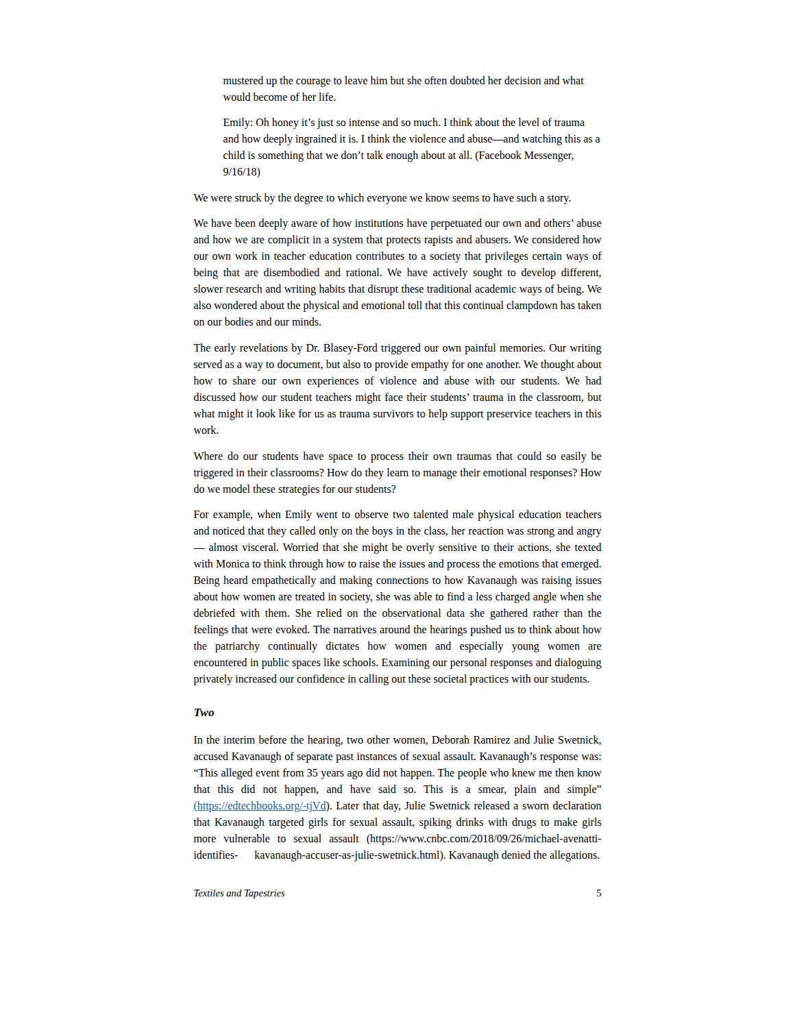mustered up the courage to leave him but she often doubted her decision and what would become of her life.
Emily: Oh honey it’s just so intense and so much. I think about the level of trauma and how deeply ingrained it is. I think the violence and abuse—and watching this as a child is something that we don’t talk enough about at all. (Facebook Messenger, 9/16/18)
We were struck by the degree to which everyone we know seems to have such a story.
We have been deeply aware of how institutions have perpetuated our own and others’ abuse and how we are complicit in a system that protects rapists and abusers. We considered how our own work in teacher education contributes to a society that privileges certain ways of being that are disembodied and rational. We have actively sought to develop different, slower research and writing habits that disrupt these traditional academic ways of being. We also wondered about the physical and emotional toll that this continual clampdown has taken on our bodies and our minds.
The early revelations by Dr. Blasey-Ford triggered our own painful memories. Our writing served as a way to document, but also to provide empathy for one another. We thought about how to share our own experiences of violence and abuse with our students. We had discussed how our student teachers might face their students’ trauma in the classroom, but what might it look like for us as trauma survivors to help support preservice teachers in this work.
Where do our students have space to process their own traumas that could so easily be triggered in their classrooms? How do they learn to manage their emotional responses? How do we model these strategies for our students?
For example, when Emily went to observe two talented male physical education teachers and noticed that they called only on the boys in the class, her reaction was strong and angry— almost visceral. Worried that she might be overly sensitive to their actions, she texted with Monica to think through how to raise the issues and process the emotions that emerged. Being heard empathetically and making connections to how Kavanaugh was raising issues about how women are treated in society, she was able to find a less charged angle when she debriefed with them. She relied on the observational data she gathered rather than the feelings that were evoked. The narratives around the hearings pushed us to think about how the patriarchy continually dictates how women and especially young women are encountered in public spaces like schools. Examining our personal responses and dialoguing privately increased our confidence in calling out these societal practices with our students.
Two
In the interim before the hearing, two other women, Deborah Ramirez and Julie Swetnick, accused Kavanaugh of separate past instances of sexual assault. Kavanaugh’s response was: “This alleged event from 35 years ago did not happen. The people who knew me then know that this did not happen, and have said so. This is a smear, plain and simple” (https://edtechbooks.org/-tjVd). Later that day, Julie Swetnick released a sworn declaration that Kavanaugh targeted girls for sexual assault, spiking drinks with drugs to make girls more vulnerable to sexual assault (https://www.cnbc.com/2018/09/26/michael-avenatti-identifies- kavanaugh-accuser-as-julie-swetnick.html). Kavanaugh denied the allegations.
Textiles and Tapestries 5